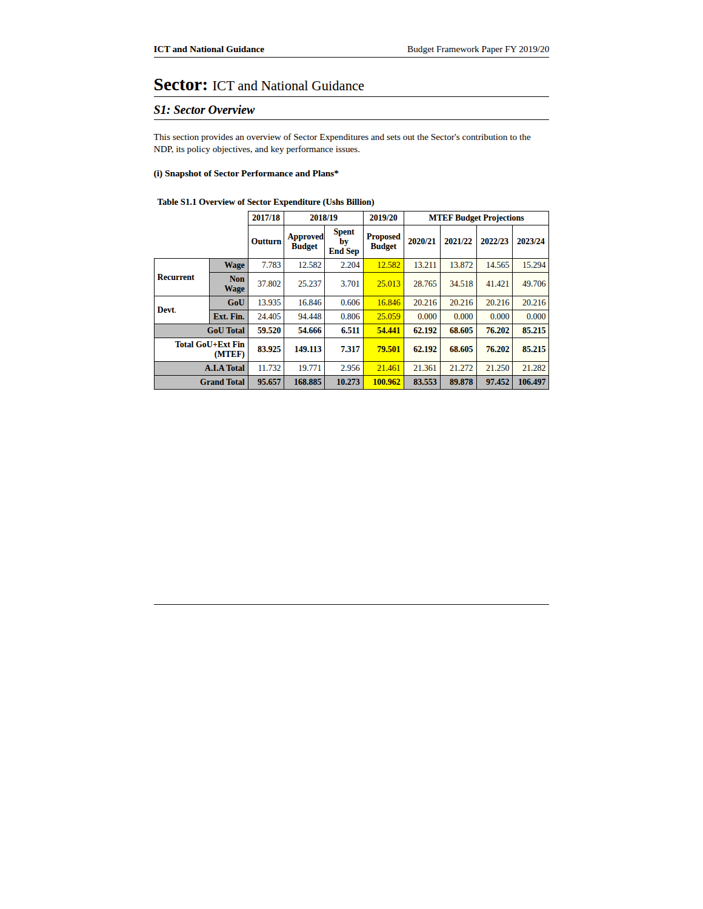ICT and National Guidance
Budget Framework Paper FY 2019/20
Sector: ICT and National Guidance
S1: Sector Overview
This section provides an overview of Sector Expenditures and sets out the Sector's contribution to the NDP, its policy objectives, and key performance issues.
(i) Snapshot of Sector Performance and Plans*
Table S1.1 Overview of Sector Expenditure (Ushs Billion)
| | 2017/18 | 2018/19 | 2019/20 | MTEF Budget Projections |
| --- | --- | --- | --- | --- |
| | Outturn | Approved Budget | Spent by End Sep | Proposed Budget | 2020/21 | 2021/22 | 2022/23 | 2023/24 |
| Recurrent | Wage | 7.783 | 12.582 | 2.204 | 12.582 | 13.211 | 13.872 | 14.565 | 15.294 |
| Non Wage | 37.802 | 25.237 | 3.701 | 25.013 | 28.765 | 34.518 | 41.421 | 49.706 |
| Devt . | GoU | 13.935 | 16.846 | 0.606 | 16.846 | 20.216 | 20.216 | 20.216 | 20.216 |
| Ext. Fin. | 24.405 | 94.448 | 0.806 | 25.059 | 0.000 | 0.000 | 0.000 | 0.000 |
| GoU Total | 59.520 | 54.666 | 6.511 | 54.441 | 62.192 | 68.605 | 76.202 | 85.215 |
| Total GoU+Ext Fin (MTEF) | 83.925 | 149.113 | 7.317 | 79.501 | 62.192 | 68.605 | 76.202 | 85.215 |
| A.I.A Total | 11.732 | 19.771 | 2.956 | 21.461 | 21.361 | 21.272 | 21.250 | 21.282 |
| Grand Total | 95.657 | 168.885 | 10.273 | 100.962 | 83.553 | 89.878 | 97.452 | 106.497 |